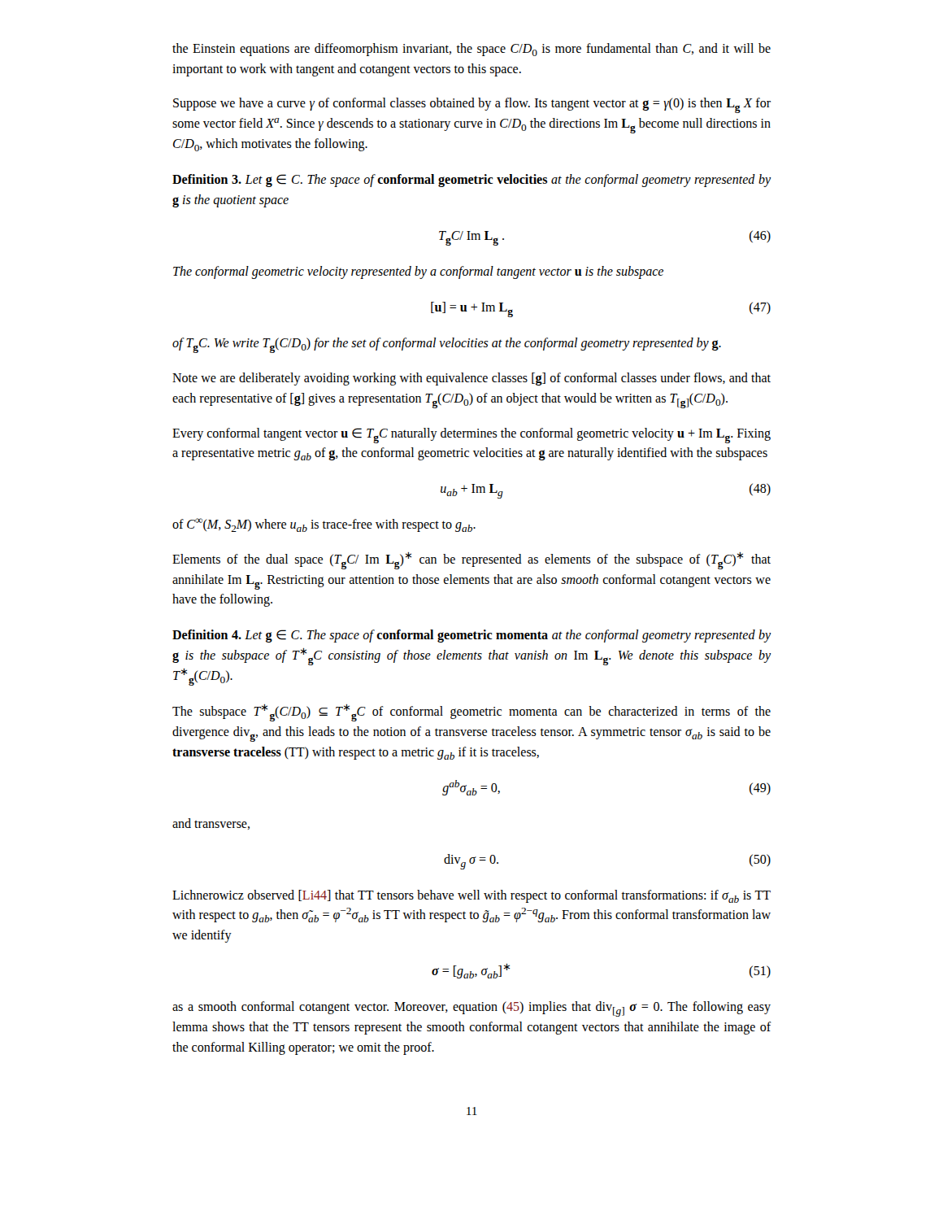the Einstein equations are diffeomorphism invariant, the space C/D0 is more fundamental than C, and it will be important to work with tangent and cotangent vectors to this space.
Suppose we have a curve γ of conformal classes obtained by a flow. Its tangent vector at g = γ(0) is then Lg X for some vector field Xa. Since γ descends to a stationary curve in C/D0 the directions Im Lg become null directions in C/D0, which motivates the following.
Definition 3. Let g ∈ C. The space of conformal geometric velocities at the conformal geometry represented by g is the quotient space
TgC/ Im Lg . (46)
The conformal geometric velocity represented by a conformal tangent vector u is the subspace
[u] = u + Im Lg (47)
of TgC. We write Tg(C/D0) for the set of conformal velocities at the conformal geometry represented by g.
Note we are deliberately avoiding working with equivalence classes [g] of conformal classes under flows, and that each representative of [g] gives a representation Tg(C/D0) of an object that would be written as T[g](C/D0).
Every conformal tangent vector u ∈ TgC naturally determines the conformal geometric velocity u + Im Lg. Fixing a representative metric gab of g, the conformal geometric velocities at g are naturally identified with the subspaces
uab + Im Lg (48)
of C∞(M, S2M) where uab is trace-free with respect to gab.
Elements of the dual space (TgC/ Im Lg)∗ can be represented as elements of the subspace of (TgC)∗ that annihilate Im Lg. Restricting our attention to those elements that are also smooth conformal cotangent vectors we have the following.
Definition 4. Let g ∈ C. The space of conformal geometric momenta at the conformal geometry represented by g is the subspace of T∗gC consisting of those elements that vanish on Im Lg. We denote this subspace by T∗g(C/D0).
The subspace T∗g(C/D0) ⊆ T∗gC of conformal geometric momenta can be characterized in terms of the divergence divg, and this leads to the notion of a transverse traceless tensor. A symmetric tensor σab is said to be transverse traceless (TT) with respect to a metric gab if it is traceless,
gabσab = 0, (49)
and transverse,
divg σ = 0. (50)
Lichnerowicz observed [Li44] that TT tensors behave well with respect to conformal transformations: if σab is TT with respect to gab, then σ̃ab = φ−2σab is TT with respect to g̃ab = φ2−qgab. From this conformal transformation law we identify
σ = [gab, σab]∗ (51)
as a smooth conformal cotangent vector. Moreover, equation (45) implies that div[g] σ = 0. The following easy lemma shows that the TT tensors represent the smooth conformal cotangent vectors that annihilate the image of the conformal Killing operator; we omit the proof.
11